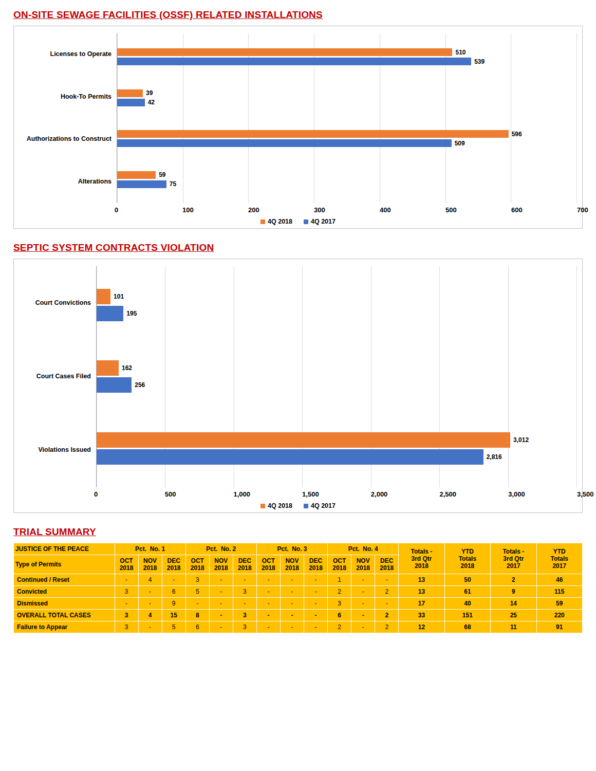ON-SITE SEWAGE FACILITIES (OSSF) RELATED INSTALLATIONS
Licenses to Operate
Hook-To Permits
Authorizations to Construct
Alterations
510
539
39
42
596
509
59
75
0100200300400500600700
4Q 2018
4Q 2017
SEPTIC SYSTEM CONTRACTS VIOLATION
Court Convictions
Court Cases Filed
Violations Issued
101
195
162
256
3,012
2,816
05001,0001,5002,0002,5003,0003,500
4Q 2018
4Q 2017
TRIAL SUMMARY
| JUSTICE OF THE PEACE | Pct. No. 1 | Pct. No. 2 | Pct. No. 3 | Pct. No. 4 | Totals - 3rd Qtr 2018 | YTD Totals 2018 | Totals - 3rd Qtr 2017 | YTD Totals 2017 |
| --- | --- | --- | --- | --- | --- | --- | --- | --- |
| Type of Permits | OCT 2018 | NOV 2018 | DEC 2018 | OCT 2018 | NOV 2018 | DEC 2018 | OCT 2018 | NOV 2018 | DEC 2018 | OCT 2018 | NOV 2018 | DEC 2018 |
| Continued / Reset | - | 4 | - | 3 | - | - | - | - | - | 1 | - | - | 13 | 50 | 2 | 46 |
| Convicted | 3 | - | 6 | 5 | - | 3 | - | - | - | 2 | - | 2 | 13 | 61 | 9 | 115 |
| Dismissed | - | - | 9 | - | - | - | - | - | - | 3 | - | - | 17 | 40 | 14 | 59 |
| OVERALL TOTAL CASES | 3 | 4 | 15 | 8 | - | 3 | - | - | - | 6 | - | 2 | 33 | 151 | 25 | 220 |
| Failure to Appear | 3 | - | 5 | 6 | - | 3 | - | - | - | 2 | - | 2 | 12 | 68 | 11 | 91 |